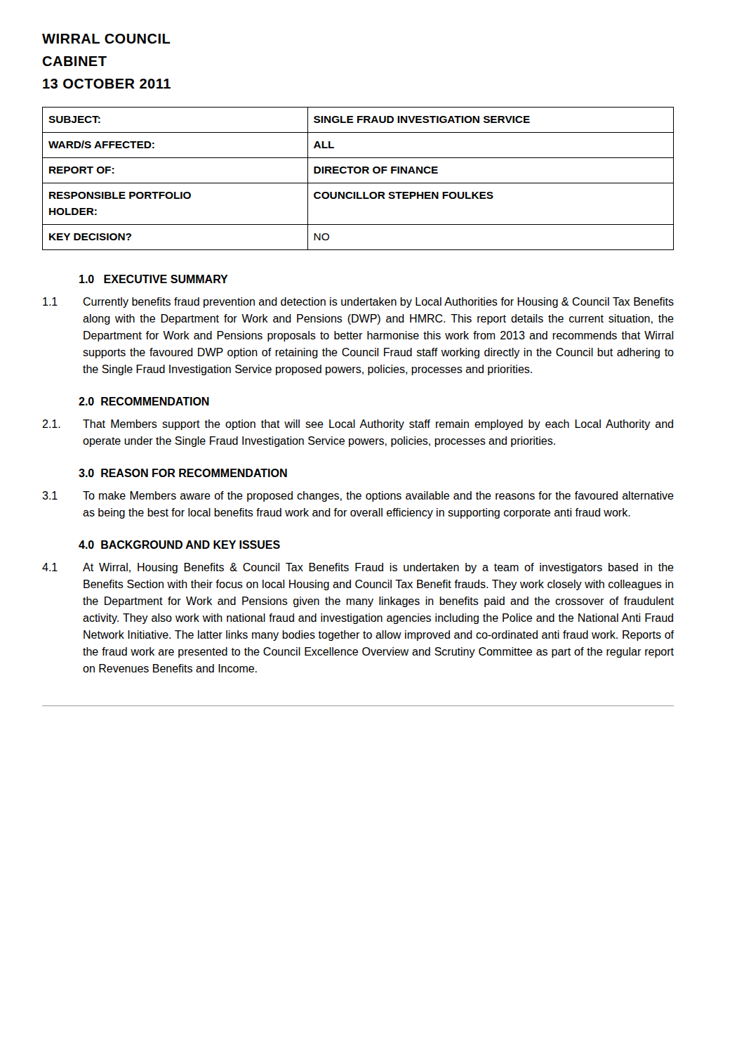WIRRAL COUNCIL
CABINET
13 OCTOBER 2011
| SUBJECT: | SINGLE FRAUD INVESTIGATION SERVICE |
| WARD/S AFFECTED: | ALL |
| REPORT OF: | DIRECTOR OF FINANCE |
| RESPONSIBLE PORTFOLIO HOLDER: | COUNCILLOR STEPHEN FOULKES |
| KEY DECISION? | NO |
1.0 EXECUTIVE SUMMARY
1.1
Currently benefits fraud prevention and detection is undertaken by Local Authorities for Housing & Council Tax Benefits along with the Department for Work and Pensions (DWP) and HMRC. This report details the current situation, the Department for Work and Pensions proposals to better harmonise this work from 2013 and recommends that Wirral supports the favoured DWP option of retaining the Council Fraud staff working directly in the Council but adhering to the Single Fraud Investigation Service proposed powers, policies, processes and priorities.
2.0 RECOMMENDATION
2.1.
That Members support the option that will see Local Authority staff remain employed by each Local Authority and operate under the Single Fraud Investigation Service powers, policies, processes and priorities.
3.0 REASON FOR RECOMMENDATION
3.1
To make Members aware of the proposed changes, the options available and the reasons for the favoured alternative as being the best for local benefits fraud work and for overall efficiency in supporting corporate anti fraud work.
4.0 BACKGROUND AND KEY ISSUES
4.1
At Wirral, Housing Benefits & Council Tax Benefits Fraud is undertaken by a team of investigators based in the Benefits Section with their focus on local Housing and Council Tax Benefit frauds. They work closely with colleagues in the Department for Work and Pensions given the many linkages in benefits paid and the crossover of fraudulent activity. They also work with national fraud and investigation agencies including the Police and the National Anti Fraud Network Initiative. The latter links many bodies together to allow improved and co-ordinated anti fraud work. Reports of the fraud work are presented to the Council Excellence Overview and Scrutiny Committee as part of the regular report on Revenues Benefits and Income.